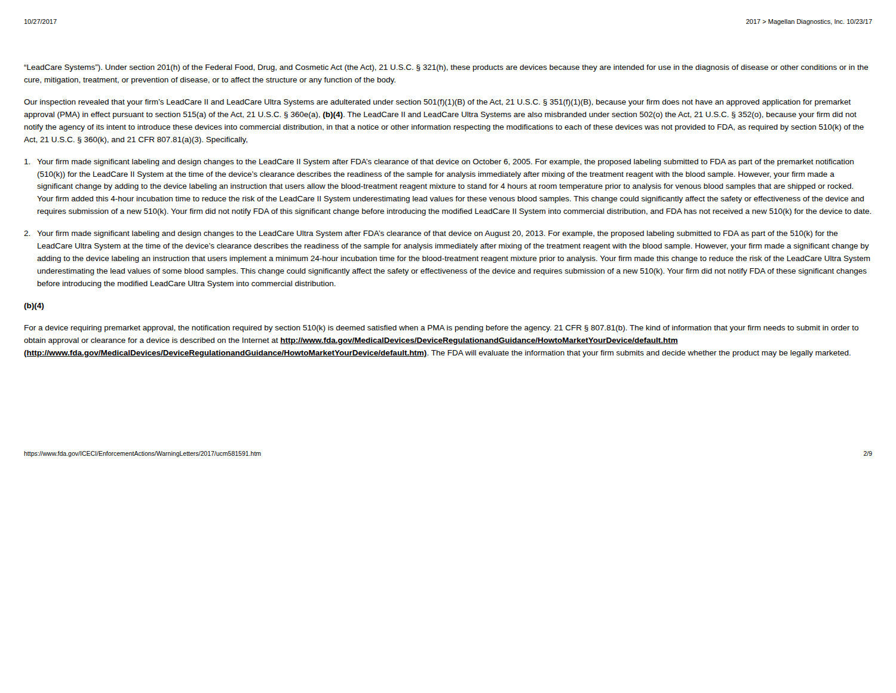10/27/2017 2017 > Magellan Diagnostics, Inc. 10/23/17
“LeadCare Systems”). Under section 201(h) of the Federal Food, Drug, and Cosmetic Act (the Act), 21 U.S.C. § 321(h), these products are devices because they are intended for use in the diagnosis of disease or other conditions or in the cure, mitigation, treatment, or prevention of disease, or to affect the structure or any function of the body.
Our inspection revealed that your firm’s LeadCare II and LeadCare Ultra Systems are adulterated under section 501(f)(1)(B) of the Act, 21 U.S.C. § 351(f)(1)(B), because your firm does not have an approved application for premarket approval (PMA) in effect pursuant to section 515(a) of the Act, 21 U.S.C. § 360e(a), (b)(4). The LeadCare II and LeadCare Ultra Systems are also misbranded under section 502(o) the Act, 21 U.S.C. § 352(o), because your firm did not notify the agency of its intent to introduce these devices into commercial distribution, in that a notice or other information respecting the modifications to each of these devices was not provided to FDA, as required by section 510(k) of the Act, 21 U.S.C. § 360(k), and 21 CFR 807.81(a)(3). Specifically,
1.
Your firm made significant labeling and design changes to the LeadCare II System after FDA’s clearance of that device on October 6, 2005. For example, the proposed labeling submitted to FDA as part of the premarket notification (510(k)) for the LeadCare II System at the time of the device’s clearance describes the readiness of the sample for analysis immediately after mixing of the treatment reagent with the blood sample. However, your firm made a significant change by adding to the device labeling an instruction that users allow the blood-treatment reagent mixture to stand for 4 hours at room temperature prior to analysis for venous blood samples that are shipped or rocked. Your firm added this 4-hour incubation time to reduce the risk of the LeadCare II System underestimating lead values for these venous blood samples. This change could significantly affect the safety or effectiveness of the device and requires submission of a new 510(k). Your firm did not notify FDA of this significant change before introducing the modified LeadCare II System into commercial distribution, and FDA has not received a new 510(k) for the device to date.
2.
Your firm made significant labeling and design changes to the LeadCare Ultra System after FDA’s clearance of that device on August 20, 2013. For example, the proposed labeling submitted to FDA as part of the 510(k) for the LeadCare Ultra System at the time of the device’s clearance describes the readiness of the sample for analysis immediately after mixing of the treatment reagent with the blood sample. However, your firm made a significant change by adding to the device labeling an instruction that users implement a minimum 24-hour incubation time for the blood-treatment reagent mixture prior to analysis. Your firm made this change to reduce the risk of the LeadCare Ultra System underestimating the lead values of some blood samples. This change could significantly affect the safety or effectiveness of the device and requires submission of a new 510(k). Your firm did not notify FDA of these significant changes before introducing the modified LeadCare Ultra System into commercial distribution.
(b)(4)
For a device requiring premarket approval, the notification required by section 510(k) is deemed satisfied when a PMA is pending before the agency. 21 CFR § 807.81(b). The kind of information that your firm needs to submit in order to obtain approval or clearance for a device is described on the Internet at http://www.fda.gov/MedicalDevices/DeviceRegulationandGuidance/HowtoMarketYourDevice/default.htm (http://www.fda.gov/MedicalDevices/DeviceRegulationandGuidance/HowtoMarketYourDevice/default.htm). The FDA will evaluate the information that your firm submits and decide whether the product may be legally marketed.
https://www.fda.gov/ICECI/EnforcementActions/WarningLetters/2017/ucm581591.htm 2/9